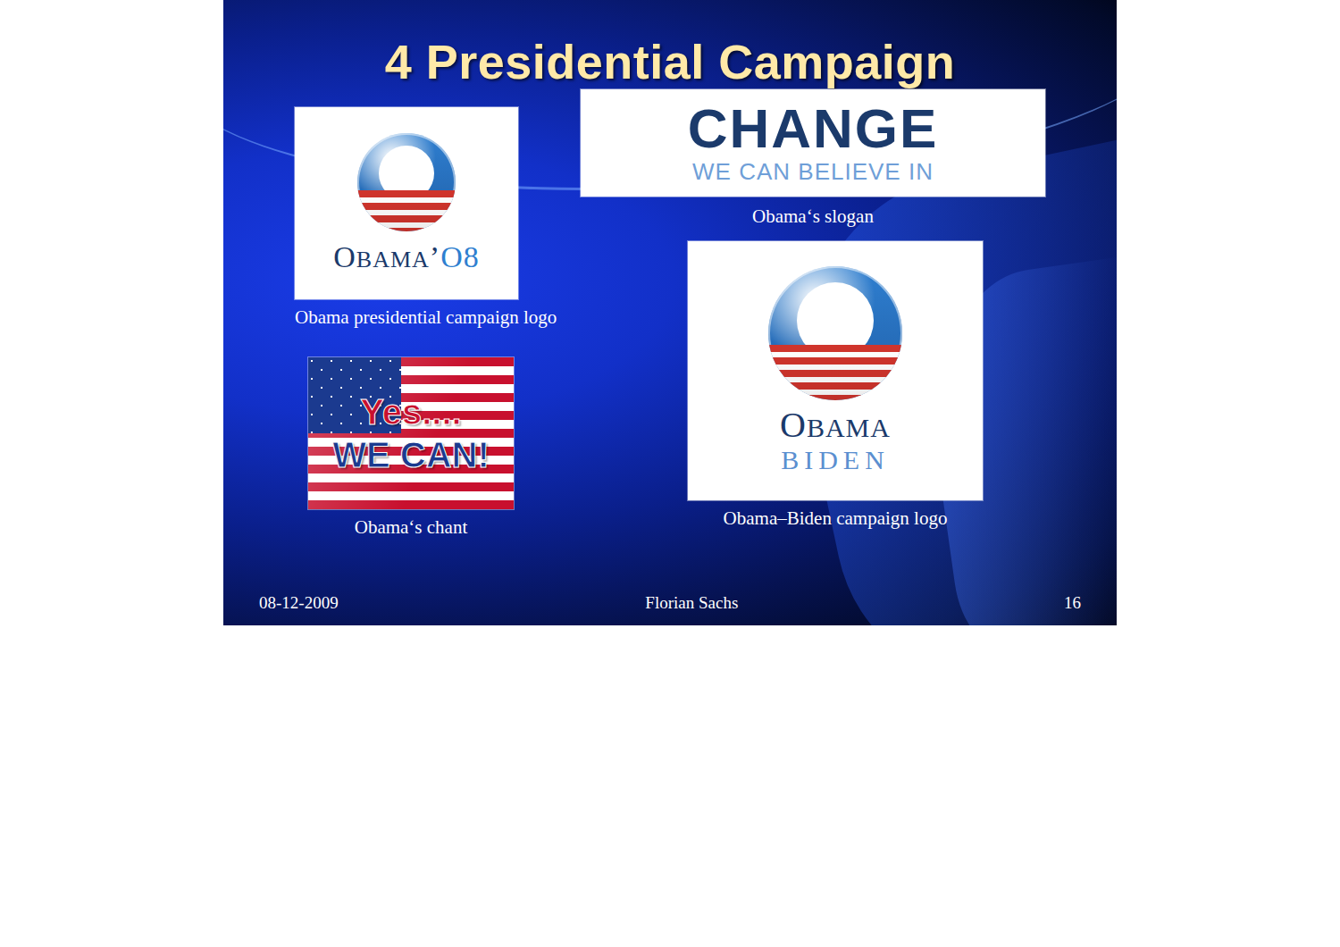4 Presidential Campaign
OBAMA’O8
Obama presidential campaign logo
CHANGE
WE CAN BELIEVE IN
Obama‘s slogan
Yes.... WE CAN!
Obama‘s chant
OBAMA
BIDEN
Obama–Biden campaign logo
08-12-2009
Florian Sachs
16